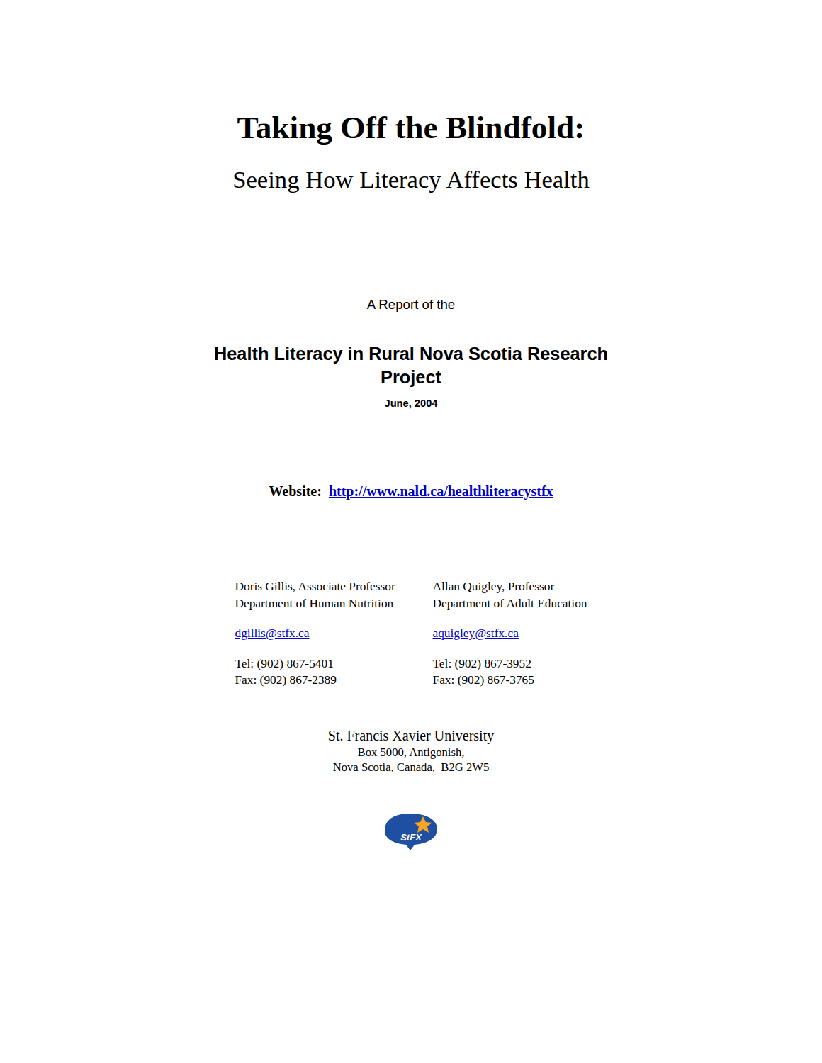Taking Off the Blindfold:
Seeing How Literacy Affects Health
A Report of the
Health Literacy in Rural Nova Scotia Research Project
June, 2004
Website: http://www.nald.ca/healthliteracystfx
| Doris Gillis, Associate Professor Department of Human Nutrition | Allan Quigley, Professor Department of Adult Education |
| dgillis@stfx.ca | aquigley@stfx.ca |
| Tel: (902) 867-5401 Fax: (902) 867-2389 | Tel: (902) 867-3952 Fax: (902) 867-3765 |
St. Francis Xavier University
Box 5000, Antigonish,
Nova Scotia, Canada, B2G 2W5
StFX